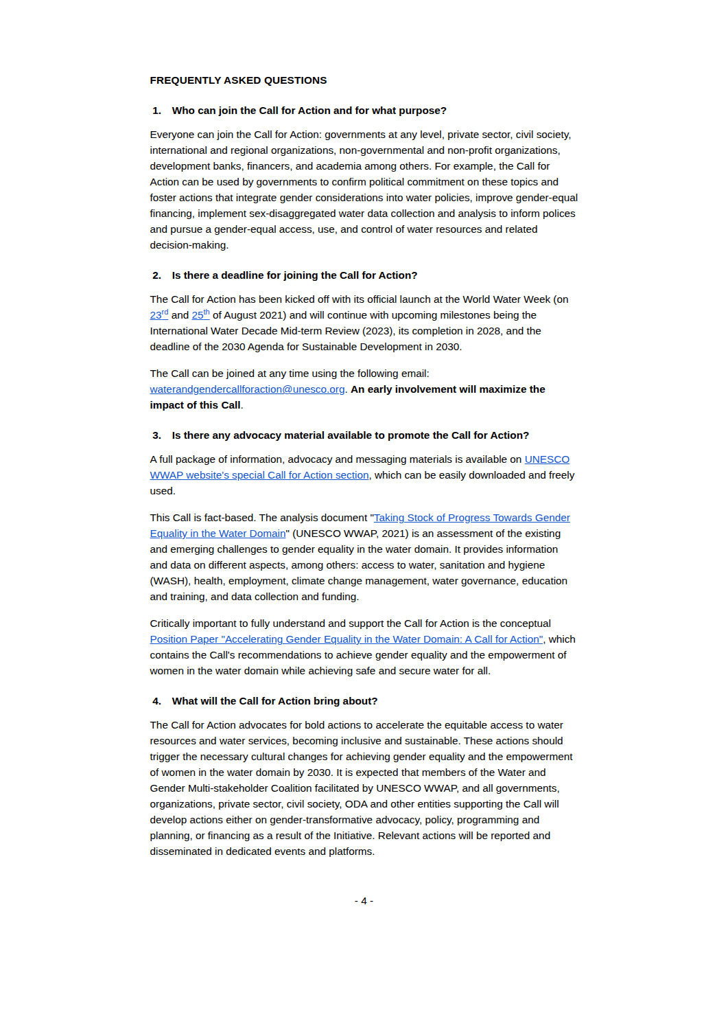FREQUENTLY ASKED QUESTIONS
Who can join the Call for Action and for what purpose?
Everyone can join the Call for Action: governments at any level, private sector, civil society, international and regional organizations, non-governmental and non-profit organizations, development banks, financers, and academia among others. For example, the Call for Action can be used by governments to confirm political commitment on these topics and foster actions that integrate gender considerations into water policies, improve gender-equal financing, implement sex-disaggregated water data collection and analysis to inform polices and pursue a gender-equal access, use, and control of water resources and related decision-making.
Is there a deadline for joining the Call for Action?
The Call for Action has been kicked off with its official launch at the World Water Week (on 23rd and 25th of August 2021) and will continue with upcoming milestones being the International Water Decade Mid-term Review (2023), its completion in 2028, and the deadline of the 2030 Agenda for Sustainable Development in 2030.
The Call can be joined at any time using the following email: waterandgendercallforaction@unesco.org. An early involvement will maximize the impact of this Call.
Is there any advocacy material available to promote the Call for Action?
A full package of information, advocacy and messaging materials is available on UNESCO WWAP website's special Call for Action section, which can be easily downloaded and freely used.
This Call is fact-based. The analysis document "Taking Stock of Progress Towards Gender Equality in the Water Domain" (UNESCO WWAP, 2021) is an assessment of the existing and emerging challenges to gender equality in the water domain. It provides information and data on different aspects, among others: access to water, sanitation and hygiene (WASH), health, employment, climate change management, water governance, education and training, and data collection and funding.
Critically important to fully understand and support the Call for Action is the conceptual Position Paper "Accelerating Gender Equality in the Water Domain: A Call for Action", which contains the Call's recommendations to achieve gender equality and the empowerment of women in the water domain while achieving safe and secure water for all.
What will the Call for Action bring about?
The Call for Action advocates for bold actions to accelerate the equitable access to water resources and water services, becoming inclusive and sustainable. These actions should trigger the necessary cultural changes for achieving gender equality and the empowerment of women in the water domain by 2030. It is expected that members of the Water and Gender Multi-stakeholder Coalition facilitated by UNESCO WWAP, and all governments, organizations, private sector, civil society, ODA and other entities supporting the Call will develop actions either on gender-transformative advocacy, policy, programming and planning, or financing as a result of the Initiative. Relevant actions will be reported and disseminated in dedicated events and platforms.
- 4 -